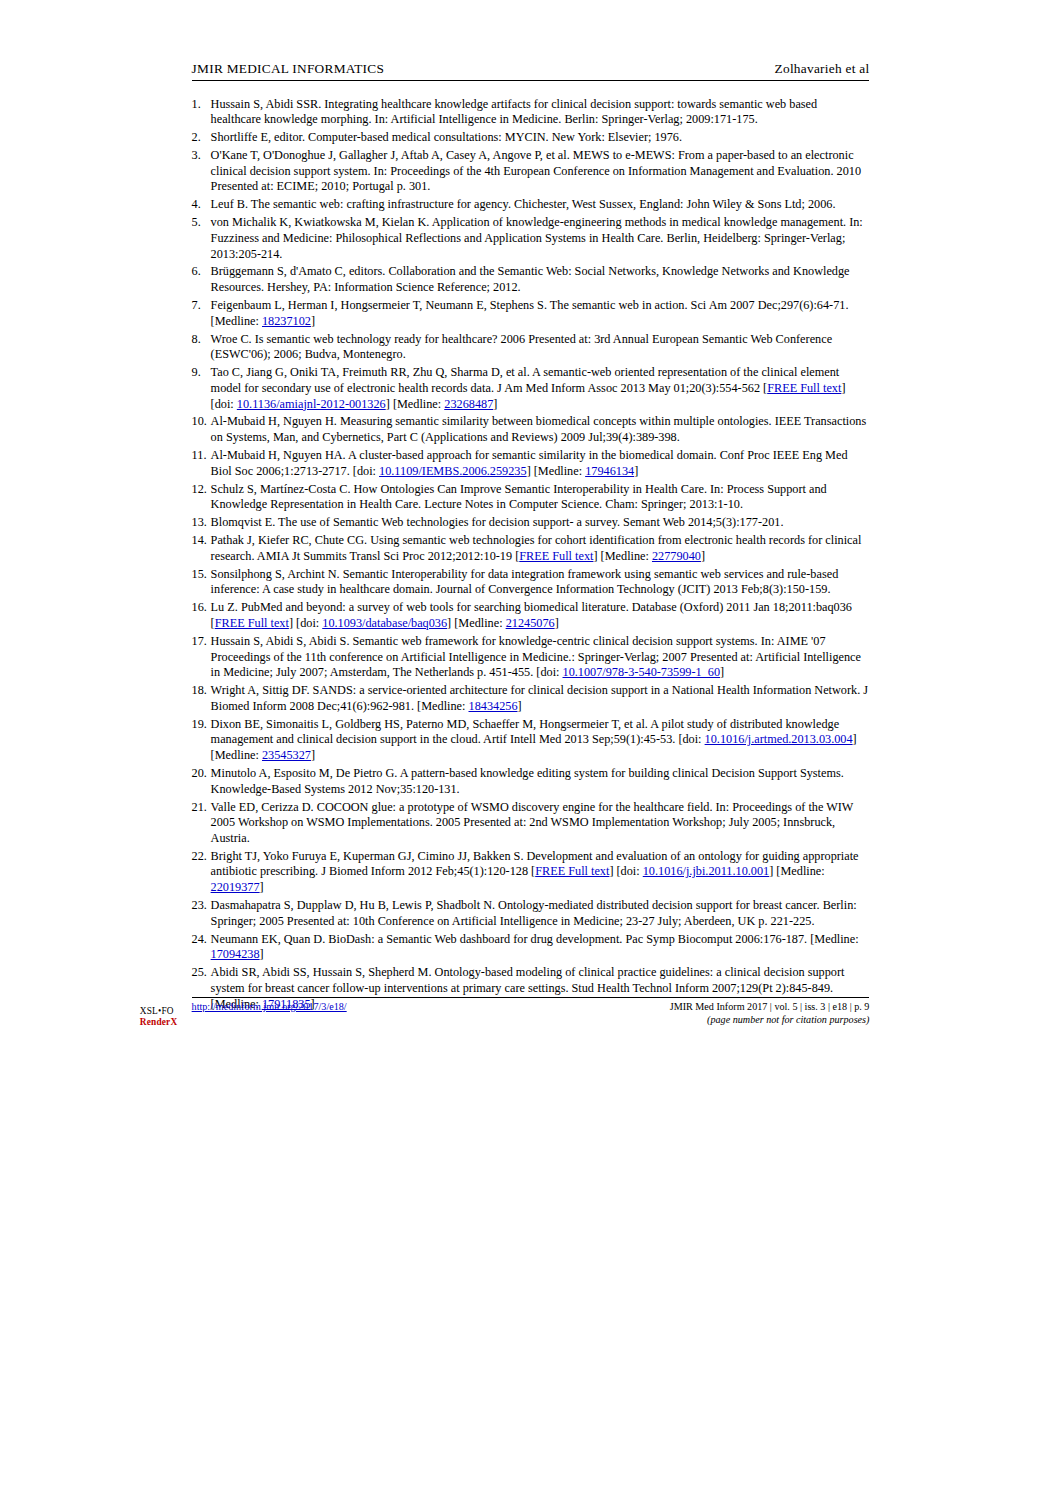JMIR MEDICAL INFORMATICS
Zolhavarieh et al
Hussain S, Abidi SSR. Integrating healthcare knowledge artifacts for clinical decision support: towards semantic web based healthcare knowledge morphing. In: Artificial Intelligence in Medicine. Berlin: Springer-Verlag; 2009:171-175.
Shortliffe E, editor. Computer-based medical consultations: MYCIN. New York: Elsevier; 1976.
O'Kane T, O'Donoghue J, Gallagher J, Aftab A, Casey A, Angove P, et al. MEWS to e-MEWS: From a paper-based to an electronic clinical decision support system. In: Proceedings of the 4th European Conference on Information Management and Evaluation. 2010 Presented at: ECIME; 2010; Portugal p. 301.
Leuf B. The semantic web: crafting infrastructure for agency. Chichester, West Sussex, England: John Wiley & Sons Ltd; 2006.
von Michalik K, Kwiatkowska M, Kielan K. Application of knowledge-engineering methods in medical knowledge management. In: Fuzziness and Medicine: Philosophical Reflections and Application Systems in Health Care. Berlin, Heidelberg: Springer-Verlag; 2013:205-214.
Brüggemann S, d'Amato C, editors. Collaboration and the Semantic Web: Social Networks, Knowledge Networks and Knowledge Resources. Hershey, PA: Information Science Reference; 2012.
Feigenbaum L, Herman I, Hongsermeier T, Neumann E, Stephens S. The semantic web in action. Sci Am 2007 Dec;297(6):64-71. [Medline: 18237102]
Wroe C. Is semantic web technology ready for healthcare? 2006 Presented at: 3rd Annual European Semantic Web Conference (ESWC'06); 2006; Budva, Montenegro.
Tao C, Jiang G, Oniki TA, Freimuth RR, Zhu Q, Sharma D, et al. A semantic-web oriented representation of the clinical element model for secondary use of electronic health records data. J Am Med Inform Assoc 2013 May 01;20(3):554-562 [FREE Full text] [doi: 10.1136/amiajnl-2012-001326] [Medline: 23268487]
Al-Mubaid H, Nguyen H. Measuring semantic similarity between biomedical concepts within multiple ontologies. IEEE Transactions on Systems, Man, and Cybernetics, Part C (Applications and Reviews) 2009 Jul;39(4):389-398.
Al-Mubaid H, Nguyen HA. A cluster-based approach for semantic similarity in the biomedical domain. Conf Proc IEEE Eng Med Biol Soc 2006;1:2713-2717. [doi: 10.1109/IEMBS.2006.259235] [Medline: 17946134]
Schulz S, Martínez-Costa C. How Ontologies Can Improve Semantic Interoperability in Health Care. In: Process Support and Knowledge Representation in Health Care. Lecture Notes in Computer Science. Cham: Springer; 2013:1-10.
Blomqvist E. The use of Semantic Web technologies for decision support- a survey. Semant Web 2014;5(3):177-201.
Pathak J, Kiefer RC, Chute CG. Using semantic web technologies for cohort identification from electronic health records for clinical research. AMIA Jt Summits Transl Sci Proc 2012;2012:10-19 [FREE Full text] [Medline: 22779040]
Sonsilphong S, Archint N. Semantic Interoperability for data integration framework using semantic web services and rule-based inference: A case study in healthcare domain. Journal of Convergence Information Technology (JCIT) 2013 Feb;8(3):150-159.
Lu Z. PubMed and beyond: a survey of web tools for searching biomedical literature. Database (Oxford) 2011 Jan 18;2011:baq036 [FREE Full text] [doi: 10.1093/database/baq036] [Medline: 21245076]
Hussain S, Abidi S, Abidi S. Semantic web framework for knowledge-centric clinical decision support systems. In: AIME '07 Proceedings of the 11th conference on Artificial Intelligence in Medicine.: Springer-Verlag; 2007 Presented at: Artificial Intelligence in Medicine; July 2007; Amsterdam, The Netherlands p. 451-455. [doi: 10.1007/978-3-540-73599-1_60]
Wright A, Sittig DF. SANDS: a service-oriented architecture for clinical decision support in a National Health Information Network. J Biomed Inform 2008 Dec;41(6):962-981. [Medline: 18434256]
Dixon BE, Simonaitis L, Goldberg HS, Paterno MD, Schaeffer M, Hongsermeier T, et al. A pilot study of distributed knowledge management and clinical decision support in the cloud. Artif Intell Med 2013 Sep;59(1):45-53. [doi: 10.1016/j.artmed.2013.03.004] [Medline: 23545327]
Minutolo A, Esposito M, De Pietro G. A pattern-based knowledge editing system for building clinical Decision Support Systems. Knowledge-Based Systems 2012 Nov;35:120-131.
Valle ED, Cerizza D. COCOON glue: a prototype of WSMO discovery engine for the healthcare field. In: Proceedings of the WIW 2005 Workshop on WSMO Implementations. 2005 Presented at: 2nd WSMO Implementation Workshop; July 2005; Innsbruck, Austria.
Bright TJ, Yoko Furuya E, Kuperman GJ, Cimino JJ, Bakken S. Development and evaluation of an ontology for guiding appropriate antibiotic prescribing. J Biomed Inform 2012 Feb;45(1):120-128 [FREE Full text] [doi: 10.1016/j.jbi.2011.10.001] [Medline: 22019377]
Dasmahapatra S, Dupplaw D, Hu B, Lewis P, Shadbolt N. Ontology-mediated distributed decision support for breast cancer. Berlin: Springer; 2005 Presented at: 10th Conference on Artificial Intelligence in Medicine; 23-27 July; Aberdeen, UK p. 221-225.
Neumann EK, Quan D. BioDash: a Semantic Web dashboard for drug development. Pac Symp Biocomput 2006:176-187. [Medline: 17094238]
Abidi SR, Abidi SS, Hussain S, Shepherd M. Ontology-based modeling of clinical practice guidelines: a clinical decision support system for breast cancer follow-up interventions at primary care settings. Stud Health Technol Inform 2007;129(Pt 2):845-849. [Medline: 17911835]
http://medinform.jmir.org/2017/3/e18/
JMIR Med Inform 2017 | vol. 5 | iss. 3 | e18 | p. 9
(page number not for citation purposes)
XSL•FO
Render X